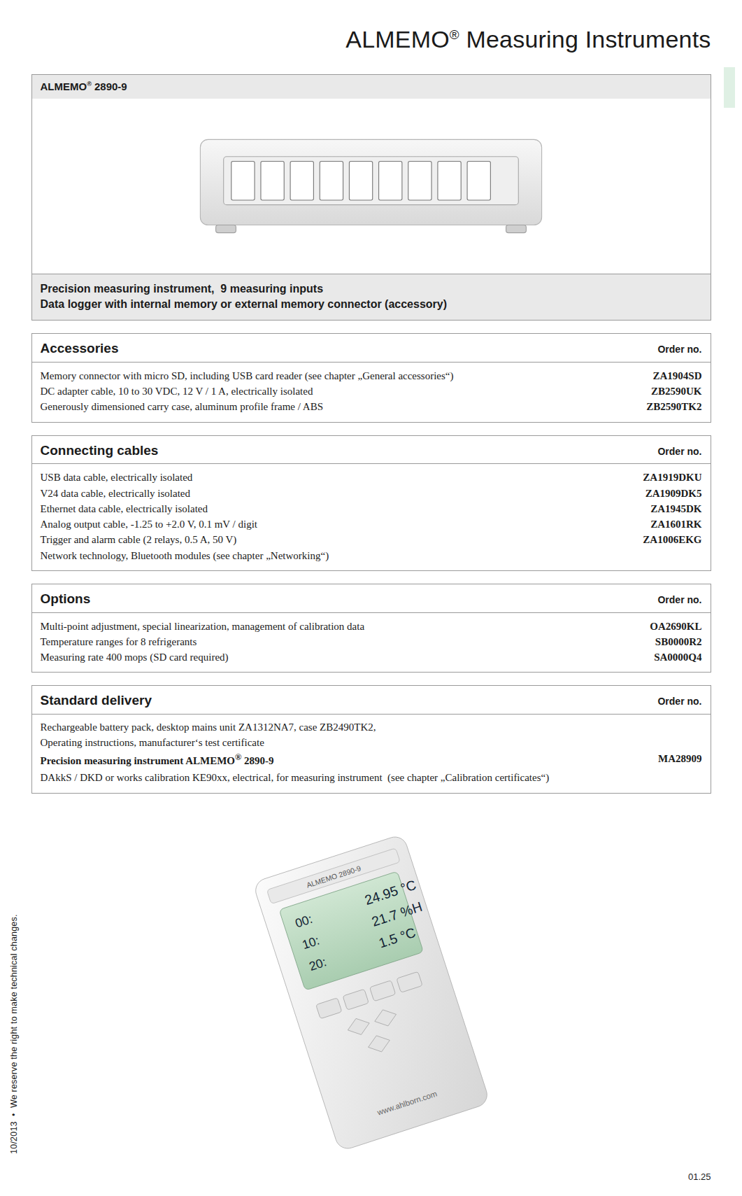ALMEMO® Measuring Instruments
ALMEMO® 2890-9
Precision measuring instrument, 9 measuring inputs
Data logger with internal memory or external memory connector (accessory)
Accessories
Order no.
| Memory connector with micro SD, including USB card reader (see chapter „General accessories“) | ZA1904SD |
| DC adapter cable, 10 to 30 VDC, 12 V / 1 A, electrically isolated | ZB2590UK |
| Generously dimensioned carry case, aluminum profile frame / ABS | ZB2590TK2 |
Connecting cables
Order no.
| USB data cable, electrically isolated | ZA1919DKU |
| V24 data cable, electrically isolated | ZA1909DK5 |
| Ethernet data cable, electrically isolated | ZA1945DK |
| Analog output cable, -1.25 to +2.0 V, 0.1 mV / digit | ZA1601RK |
| Trigger and alarm cable (2 relays, 0.5 A, 50 V) | ZA1006EKG |
| Network technology, Bluetooth modules (see chapter „Networking“) | |
Options
Order no.
| Multi-point adjustment, special linearization, management of calibration data | OA2690KL |
| Temperature ranges for 8 refrigerants | SB0000R2 |
| Measuring rate 400 mops (SD card required) | SA0000Q4 |
Standard delivery
Order no.
Rechargeable battery pack, desktop mains unit ZA1312NA7, case ZB2490TK2,
Operating instructions, manufacturer‘s test certificate
| Precision measuring instrument ALMEMO ® 2890-9 | MA28909 |
DAkkS / DKD or works calibration KE90xx, electrical, for measuring instrument (see chapter „Calibration certificates“)
10/2013 • We reserve the right to make technical changes.
01.25